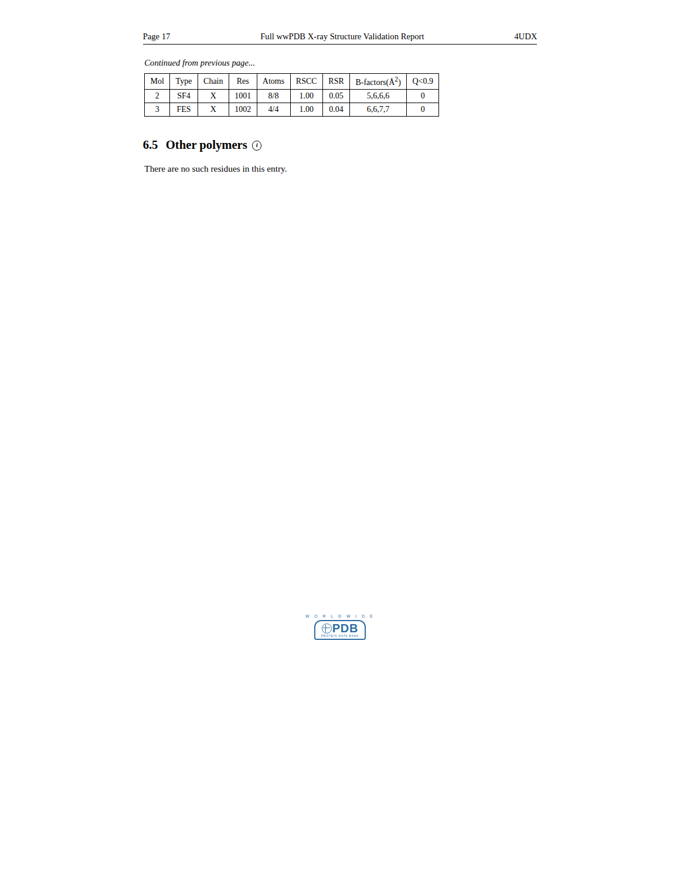Page 17
Full wwPDB X-ray Structure Validation Report
4UDX
Continued from previous page...
| Mol | Type | Chain | Res | Atoms | RSCC | RSR | B-factors(Å 2 ) | Q<0.9 |
| --- | --- | --- | --- | --- | --- | --- | --- | --- |
| 2 | SF4 | X | 1001 | 8/8 | 1.00 | 0.05 | 5,6,6,6 | 0 |
| 3 | FES | X | 1002 | 4/4 | 1.00 | 0.04 | 6,6,7,7 | 0 |
6.5 Other polymersi
There are no such residues in this entry.
W O R L D W I D E
PDB
PROTEIN DATA BANK